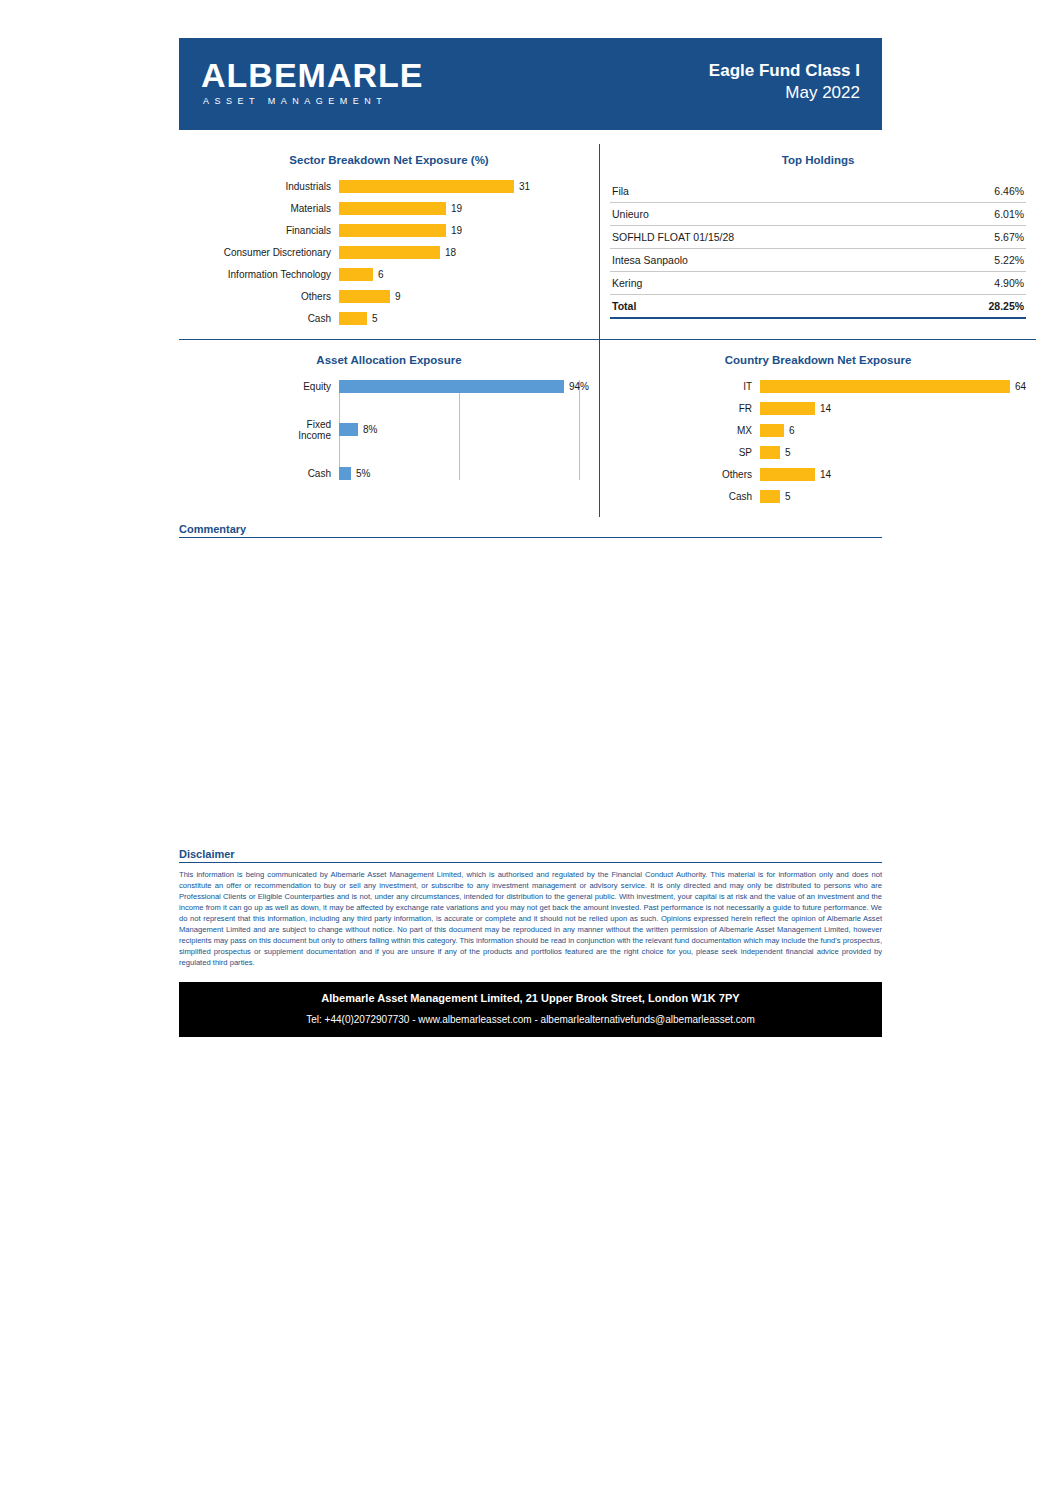ALBEMARLE
ASSET MANAGEMENT
Eagle Fund Class I
May 2022
Sector Breakdown Net Exposure (%)
Industrials
31
Materials
19
Financials
19
Consumer Discretionary
18
Information Technology
6
Others
9
Cash
5
Top Holdings
| Fila | 6.46% |
| Unieuro | 6.01% |
| SOFHLD FLOAT 01/15/28 | 5.67% |
| Intesa Sanpaolo | 5.22% |
| Kering | 4.90% |
| Total | 28.25% |
Asset Allocation Exposure
Equity
94%
Fixed
Income
8%
Cash
5%
Country Breakdown Net Exposure
IT
64
FR
14
MX
6
SP
5
Others
14
Cash
5
Commentary
Disclaimer
This information is being communicated by Albemarle Asset Management Limited, which is authorised and regulated by the Financial Conduct Authority. This material is for information only and does not constitute an offer or recommendation to buy or sell any investment, or subscribe to any investment management or advisory service. It is only directed and may only be distributed to persons who are Professional Clients or Eligible Counterparties and is not, under any circumstances, intended for distribution to the general public. With investment, your capital is at risk and the value of an investment and the income from it can go up as well as down, it may be affected by exchange rate variations and you may not get back the amount invested. Past performance is not necessarily a guide to future performance. We do not represent that this information, including any third party information, is accurate or complete and it should not be relied upon as such. Opinions expressed herein reflect the opinion of Albemarle Asset Management Limited and are subject to change without notice. No part of this document may be reproduced in any manner without the written permission of Albemarle Asset Management Limited, however recipients may pass on this document but only to others falling within this category. This information should be read in conjunction with the relevant fund documentation which may include the fund's prospectus, simplified prospectus or supplement documentation and if you are unsure if any of the products and portfolios featured are the right choice for you, please seek independent financial advice provided by regulated third parties.
Albemarle Asset Management Limited, 21 Upper Brook Street, London W1K 7PY
Tel: +44(0)2072907730 - www.albemarleasset.com - albemarlealternativefunds@albemarleasset.com